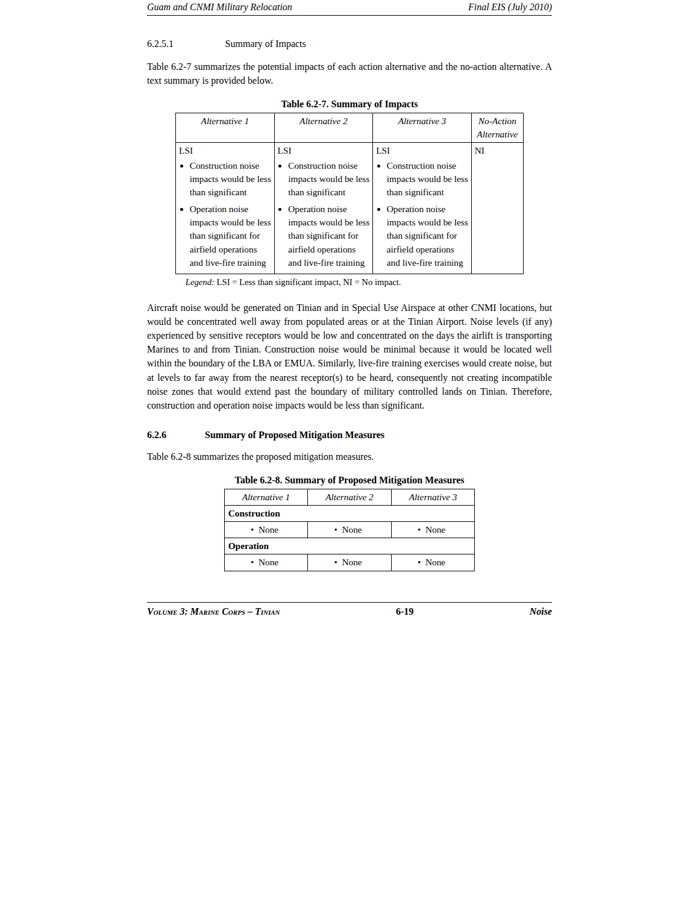Guam and CNMI Military Relocation
Final EIS (July 2010)
6.2.5.1 Summary of Impacts
Table 6.2-7 summarizes the potential impacts of each action alternative and the no-action alternative. A text summary is provided below.
Table 6.2-7. Summary of Impacts
| Alternative 1 | Alternative 2 | Alternative 3 | No-Action Alternative |
| --- | --- | --- | --- |
| LSI Construction noise impacts would be less than significant Operation noise impacts would be less than significant for airfield operations and live-fire training | LSI Construction noise impacts would be less than significant Operation noise impacts would be less than significant for airfield operations and live-fire training | LSI Construction noise impacts would be less than significant Operation noise impacts would be less than significant for airfield operations and live-fire training | NI |
Legend: LSI = Less than significant impact, NI = No impact.
Aircraft noise would be generated on Tinian and in Special Use Airspace at other CNMI locations, but would be concentrated well away from populated areas or at the Tinian Airport. Noise levels (if any) experienced by sensitive receptors would be low and concentrated on the days the airlift is transporting Marines to and from Tinian. Construction noise would be minimal because it would be located well within the boundary of the LBA or EMUA. Similarly, live-fire training exercises would create noise, but at levels to far away from the nearest receptor(s) to be heard, consequently not creating incompatible noise zones that would extend past the boundary of military controlled lands on Tinian. Therefore, construction and operation noise impacts would be less than significant.
6.2.6 Summary of Proposed Mitigation Measures
Table 6.2-8 summarizes the proposed mitigation measures.
Table 6.2-8. Summary of Proposed Mitigation Measures
| Alternative 1 | Alternative 2 | Alternative 3 |
| --- | --- | --- |
| Construction |
| None | None | None |
| Operation |
| None | None | None |
Volume 3: Marine Corps – Tinian
6-19
Noise